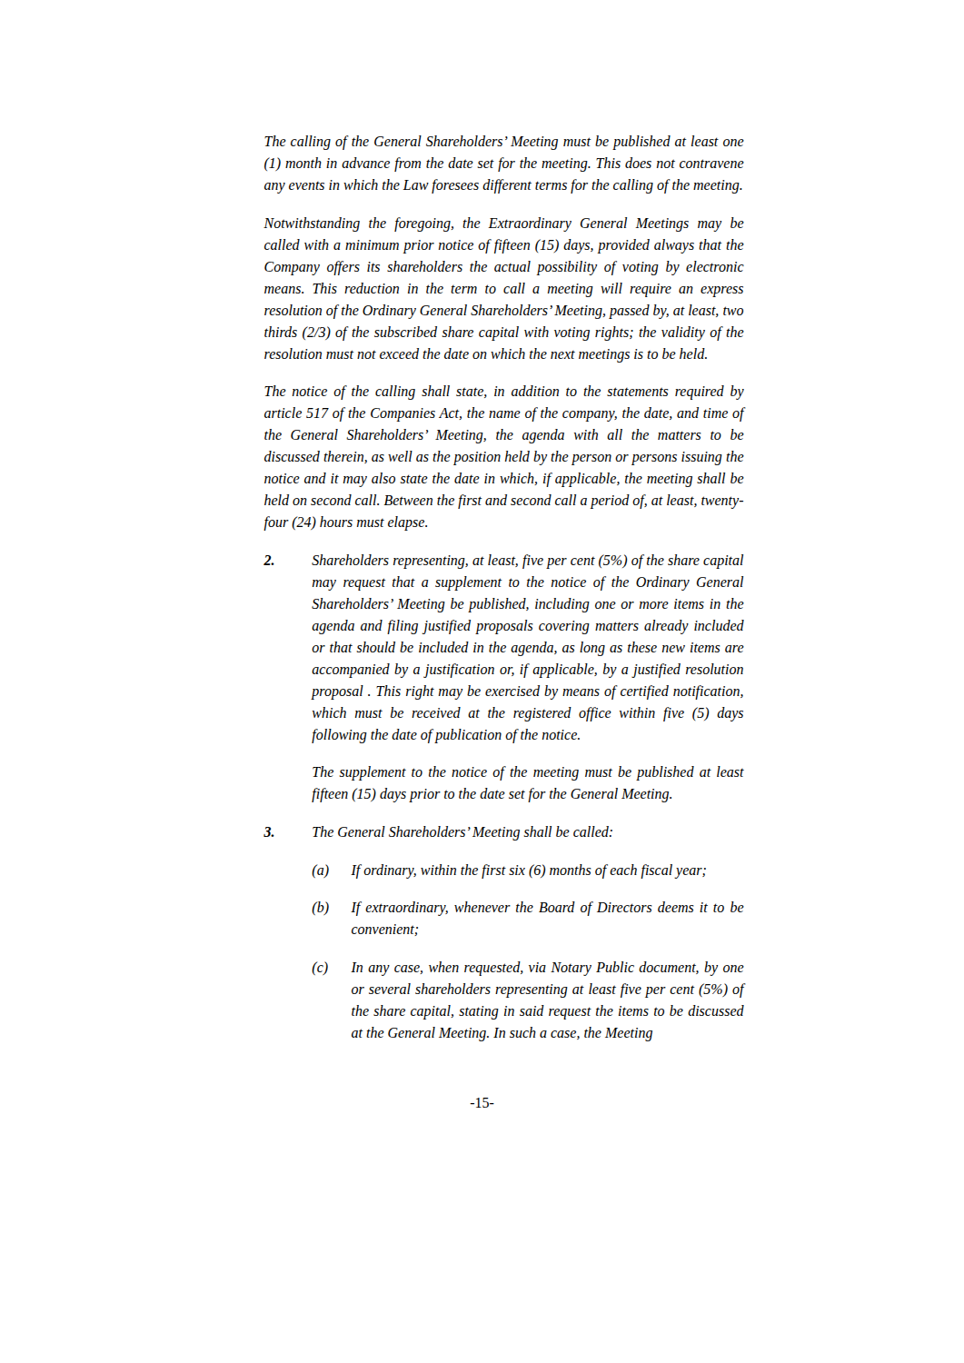The calling of the General Shareholders’ Meeting must be published at least one (1) month in advance from the date set for the meeting. This does not contravene any events in which the Law foresees different terms for the calling of the meeting.
Notwithstanding the foregoing, the Extraordinary General Meetings may be called with a minimum prior notice of fifteen (15) days, provided always that the Company offers its shareholders the actual possibility of voting by electronic means. This reduction in the term to call a meeting will require an express resolution of the Ordinary General Shareholders’ Meeting, passed by, at least, two thirds (2/3) of the subscribed share capital with voting rights; the validity of the resolution must not exceed the date on which the next meetings is to be held.
The notice of the calling shall state, in addition to the statements required by article 517 of the Companies Act, the name of the company, the date, and time of the General Shareholders’ Meeting, the agenda with all the matters to be discussed therein, as well as the position held by the person or persons issuing the notice and it may also state the date in which, if applicable, the meeting shall be held on second call. Between the first and second call a period of, at least, twenty-four (24) hours must elapse.
2.
Shareholders representing, at least, five per cent (5%) of the share capital may request that a supplement to the notice of the Ordinary General Shareholders’ Meeting be published, including one or more items in the agenda and filing justified proposals covering matters already included or that should be included in the agenda, as long as these new items are accompanied by a justification or, if applicable, by a justified resolution proposal . This right may be exercised by means of certified notification, which must be received at the registered office within five (5) days following the date of publication of the notice.
The supplement to the notice of the meeting must be published at least fifteen (15) days prior to the date set for the General Meeting.
3.
The General Shareholders’ Meeting shall be called:
(a)
If ordinary, within the first six (6) months of each fiscal year;
(b)
If extraordinary, whenever the Board of Directors deems it to be convenient;
(c)
In any case, when requested, via Notary Public document, by one or several shareholders representing at least five per cent (5%) of the share capital, stating in said request the items to be discussed at the General Meeting. In such a case, the Meeting
-15-